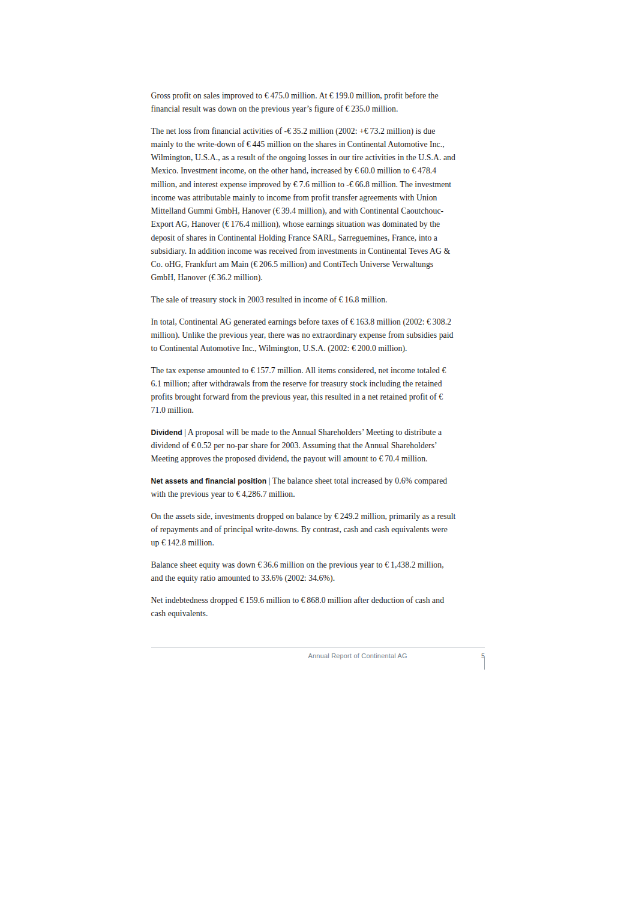Gross profit on sales improved to € 475.0 million. At € 199.0 million, profit before the financial result was down on the previous year’s figure of € 235.0 million.
The net loss from financial activities of -€ 35.2 million (2002: +€ 73.2 million) is due mainly to the write-down of € 445 million on the shares in Continental Automotive Inc., Wilmington, U.S.A., as a result of the ongoing losses in our tire activities in the U.S.A. and Mexico. Investment income, on the other hand, increased by € 60.0 million to € 478.4 million, and interest expense improved by € 7.6 million to -€ 66.8 million. The investment income was attributable mainly to income from profit transfer agreements with Union Mittelland Gummi GmbH, Hanover (€ 39.4 million), and with Continental Caoutchouc-Export AG, Hanover (€ 176.4 million), whose earnings situation was dominated by the deposit of shares in Continental Holding France SARL, Sarreguemines, France, into a subsidiary. In addition income was received from investments in Continental Teves AG & Co. oHG, Frankfurt am Main (€ 206.5 million) and ContiTech Universe Verwaltungs GmbH, Hanover (€ 36.2 million).
The sale of treasury stock in 2003 resulted in income of € 16.8 million.
In total, Continental AG generated earnings before taxes of € 163.8 million (2002: € 308.2 million). Unlike the previous year, there was no extraordinary expense from subsidies paid to Continental Automotive Inc., Wilmington, U.S.A. (2002: € 200.0 million).
The tax expense amounted to € 157.7 million. All items considered, net income totaled € 6.1 million; after withdrawals from the reserve for treasury stock including the retained profits brought forward from the previous year, this resulted in a net retained profit of € 71.0 million.
Dividend | A proposal will be made to the Annual Shareholders’ Meeting to distribute a dividend of € 0.52 per no-par share for 2003. Assuming that the Annual Shareholders’ Meeting approves the proposed dividend, the payout will amount to € 70.4 million.
Net assets and financial position | The balance sheet total increased by 0.6% compared with the previous year to € 4,286.7 million.
On the assets side, investments dropped on balance by € 249.2 million, primarily as a result of repayments and of principal write-downs. By contrast, cash and cash equivalents were up € 142.8 million.
Balance sheet equity was down € 36.6 million on the previous year to € 1,438.2 million, and the equity ratio amounted to 33.6% (2002: 34.6%).
Net indebtedness dropped € 159.6 million to € 868.0 million after deduction of cash and cash equivalents.
Annual Report of Continental AG 5